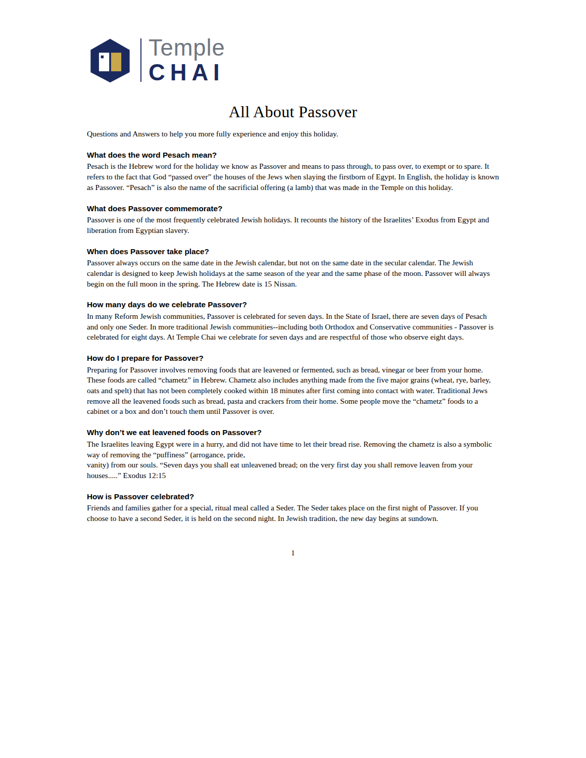Temple CHAI
All About Passover
Questions and Answers to help you more fully experience and enjoy this holiday.
What does the word Pesach mean?
Pesach is the Hebrew word for the holiday we know as Passover and means to pass through, to pass over, to exempt or to spare. It refers to the fact that God “passed over” the houses of the Jews when slaying the firstborn of Egypt. In English, the holiday is known as Passover. “Pesach” is also the name of the sacrificial offering (a lamb) that was made in the Temple on this holiday.
What does Passover commemorate?
Passover is one of the most frequently celebrated Jewish holidays. It recounts the history of the Israelites’ Exodus from Egypt and liberation from Egyptian slavery.
When does Passover take place?
Passover always occurs on the same date in the Jewish calendar, but not on the same date in the secular calendar. The Jewish calendar is designed to keep Jewish holidays at the same season of the year and the same phase of the moon. Passover will always begin on the full moon in the spring. The Hebrew date is 15 Nissan.
How many days do we celebrate Passover?
In many Reform Jewish communities, Passover is celebrated for seven days. In the State of Israel, there are seven days of Pesach and only one Seder. In more traditional Jewish communities--including both Orthodox and Conservative communities - Passover is celebrated for eight days. At Temple Chai we celebrate for seven days and are respectful of those who observe eight days.
How do I prepare for Passover?
Preparing for Passover involves removing foods that are leavened or fermented, such as bread, vinegar or beer from your home. These foods are called “chametz” in Hebrew. Chametz also includes anything made from the five major grains (wheat, rye, barley, oats and spelt) that has not been completely cooked within 18 minutes after first coming into contact with water. Traditional Jews remove all the leavened foods such as bread, pasta and crackers from their home. Some people move the “chametz” foods to a cabinet or a box and don’t touch them until Passover is over.
Why don’t we eat leavened foods on Passover?
The Israelites leaving Egypt were in a hurry, and did not have time to let their bread rise. Removing the chametz is also a symbolic way of removing the “puffiness” (arrogance, pride,
vanity) from our souls. “Seven days you shall eat unleavened bread; on the very first day you shall remove leaven from your houses.....” Exodus 12:15
How is Passover celebrated?
Friends and families gather for a special, ritual meal called a Seder. The Seder takes place on the first night of Passover. If you choose to have a second Seder, it is held on the second night. In Jewish tradition, the new day begins at sundown.
1